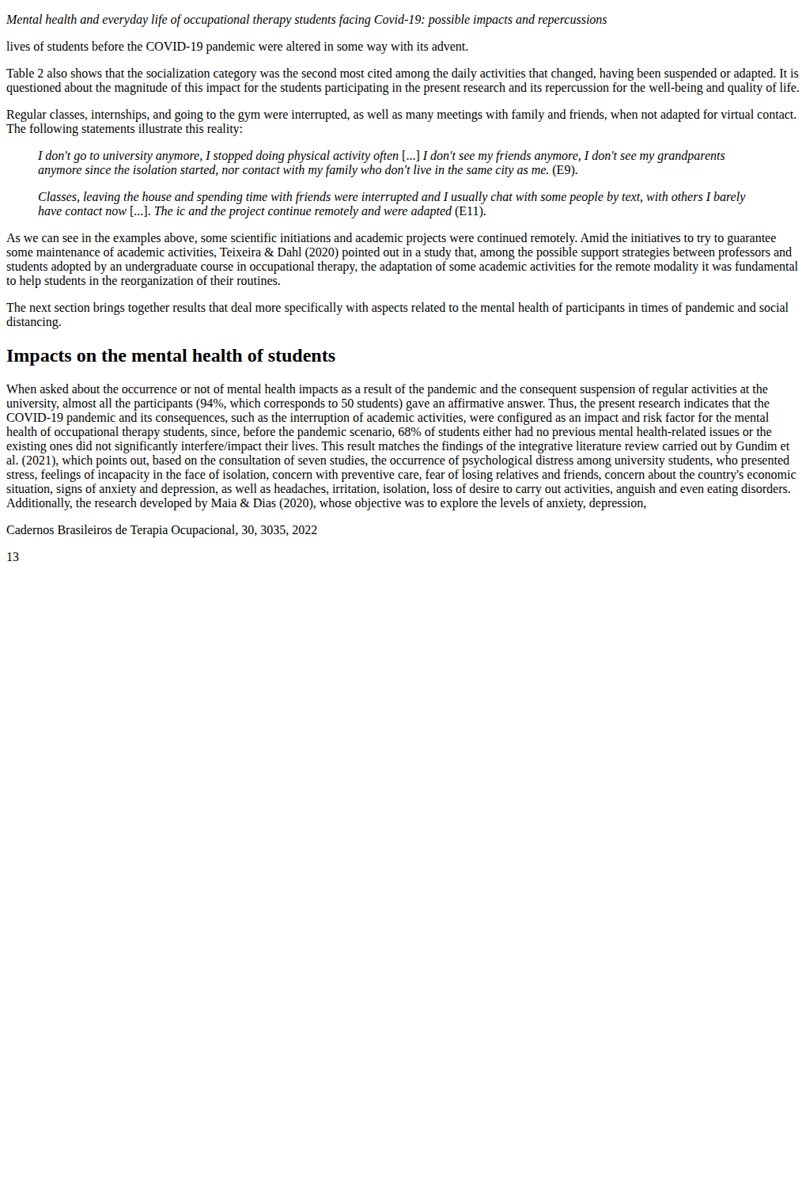Mental health and everyday life of occupational therapy students facing Covid-19: possible impacts and repercussions
lives of students before the COVID-19 pandemic were altered in some way with its advent.
Table 2 also shows that the socialization category was the second most cited among the daily activities that changed, having been suspended or adapted. It is questioned about the magnitude of this impact for the students participating in the present research and its repercussion for the well-being and quality of life.
Regular classes, internships, and going to the gym were interrupted, as well as many meetings with family and friends, when not adapted for virtual contact. The following statements illustrate this reality:
I don't go to university anymore, I stopped doing physical activity often [...] I don't see my friends anymore, I don't see my grandparents anymore since the isolation started, nor contact with my family who don't live in the same city as me. (E9).
Classes, leaving the house and spending time with friends were interrupted and I usually chat with some people by text, with others I barely have contact now [...]. The ic and the project continue remotely and were adapted (E11).
As we can see in the examples above, some scientific initiations and academic projects were continued remotely. Amid the initiatives to try to guarantee some maintenance of academic activities, Teixeira & Dahl (2020) pointed out in a study that, among the possible support strategies between professors and students adopted by an undergraduate course in occupational therapy, the adaptation of some academic activities for the remote modality it was fundamental to help students in the reorganization of their routines.
The next section brings together results that deal more specifically with aspects related to the mental health of participants in times of pandemic and social distancing.
Impacts on the mental health of students
When asked about the occurrence or not of mental health impacts as a result of the pandemic and the consequent suspension of regular activities at the university, almost all the participants (94%, which corresponds to 50 students) gave an affirmative answer. Thus, the present research indicates that the COVID-19 pandemic and its consequences, such as the interruption of academic activities, were configured as an impact and risk factor for the mental health of occupational therapy students, since, before the pandemic scenario, 68% of students either had no previous mental health-related issues or the existing ones did not significantly interfere/impact their lives. This result matches the findings of the integrative literature review carried out by Gundim et al. (2021), which points out, based on the consultation of seven studies, the occurrence of psychological distress among university students, who presented stress, feelings of incapacity in the face of isolation, concern with preventive care, fear of losing relatives and friends, concern about the country's economic situation, signs of anxiety and depression, as well as headaches, irritation, isolation, loss of desire to carry out activities, anguish and even eating disorders. Additionally, the research developed by Maia & Dias (2020), whose objective was to explore the levels of anxiety, depression,
Cadernos Brasileiros de Terapia Ocupacional, 30, 3035, 2022
13